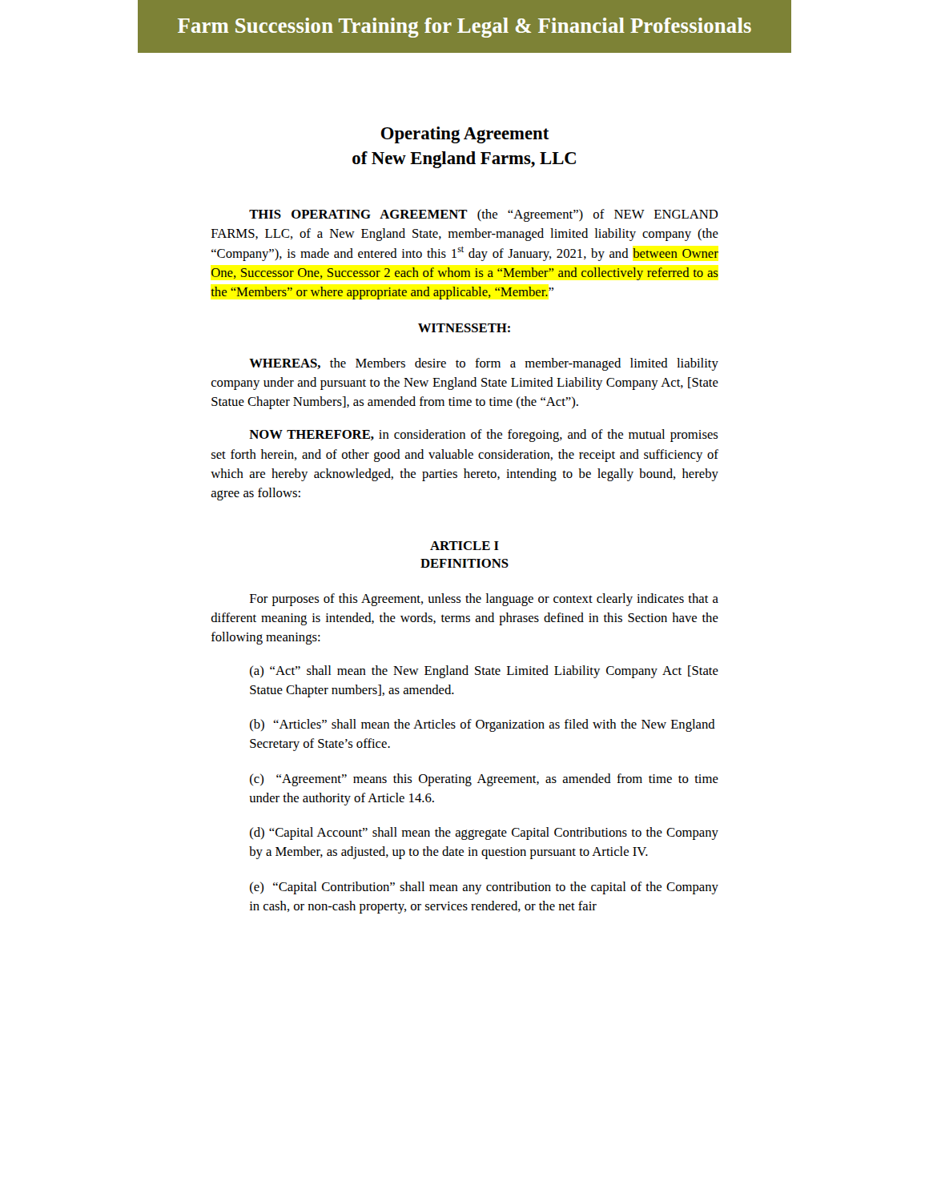Farm Succession Training for Legal & Financial Professionals
Operating Agreement of New England Farms, LLC
THIS OPERATING AGREEMENT (the “Agreement”) of NEW ENGLAND FARMS, LLC, of a New England State, member-managed limited liability company (the “Company”), is made and entered into this 1st day of January, 2021, by and between Owner One, Successor One, Successor 2 each of whom is a “Member” and collectively referred to as the “Members” or where appropriate and applicable, “Member.”
WITNESSETH:
WHEREAS, the Members desire to form a member-managed limited liability company under and pursuant to the New England State Limited Liability Company Act, [State Statue Chapter Numbers], as amended from time to time (the “Act”).
NOW THEREFORE, in consideration of the foregoing, and of the mutual promises set forth herein, and of other good and valuable consideration, the receipt and sufficiency of which are hereby acknowledged, the parties hereto, intending to be legally bound, hereby agree as follows:
ARTICLE I DEFINITIONS
For purposes of this Agreement, unless the language or context clearly indicates that a different meaning is intended, the words, terms and phrases defined in this Section have the following meanings:
(a) “Act” shall mean the New England State Limited Liability Company Act [State Statue Chapter numbers], as amended.
(b) “Articles” shall mean the Articles of Organization as filed with the New England Secretary of State’s office.
(c) “Agreement” means this Operating Agreement, as amended from time to time under the authority of Article 14.6.
(d) “Capital Account” shall mean the aggregate Capital Contributions to the Company by a Member, as adjusted, up to the date in question pursuant to Article IV.
(e) “Capital Contribution” shall mean any contribution to the capital of the Company in cash, or non-cash property, or services rendered, or the net fair